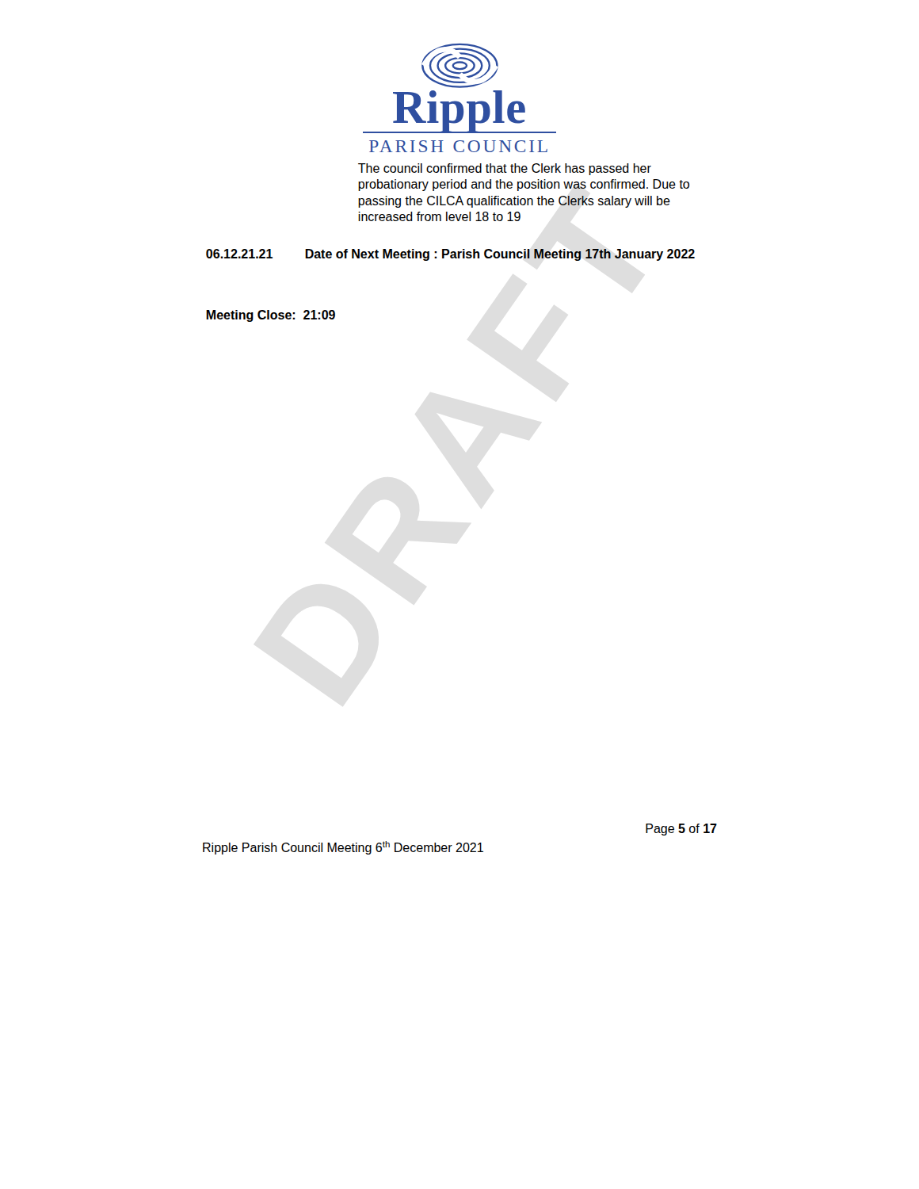DRAFT
Ripple
PARISH COUNCIL
The council confirmed that the Clerk has passed her probationary period and the position was confirmed. Due to passing the CILCA qualification the Clerks salary will be increased from level 18 to 19
06.12.21.21
Date of Next Meeting : Parish Council Meeting 17th January 2022
Meeting Close: 21:09
Page 5 of 17
Ripple Parish Council Meeting 6th December 2021